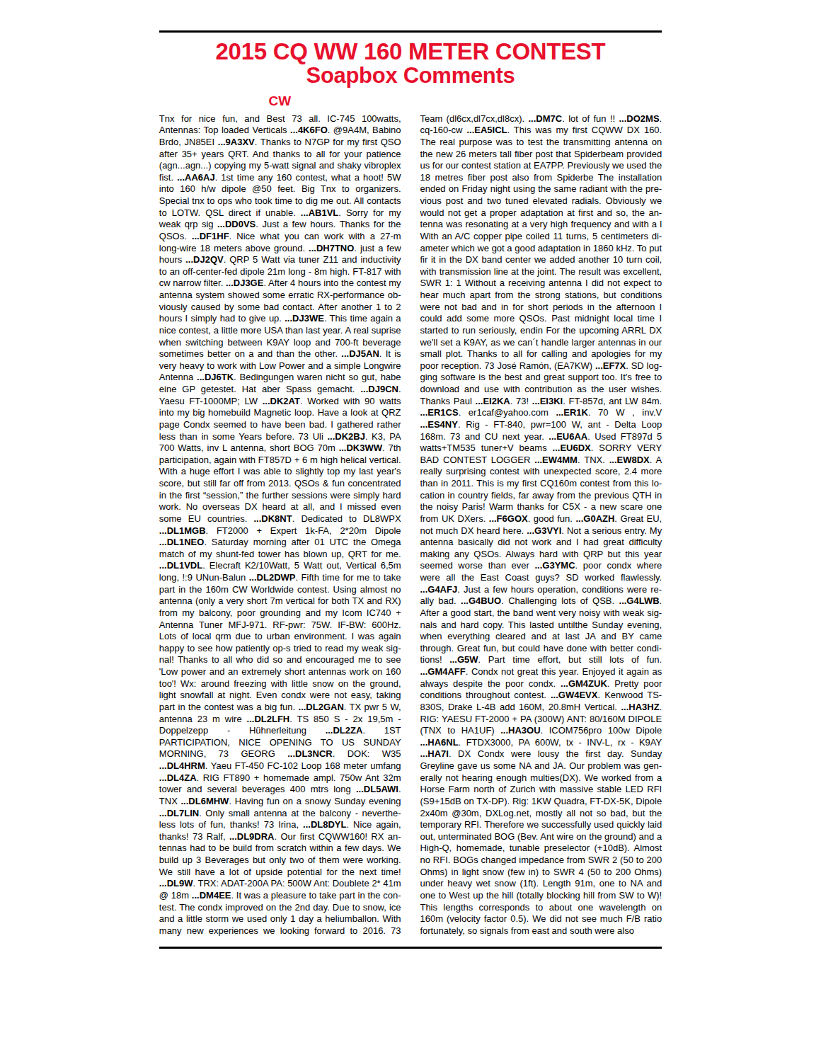2015 CQ WW 160 METER CONTEST Soapbox Comments
CW
Tnx for nice fun, and Best 73 all. IC-745 100watts, Antennas: Top loaded Verticals ...4K6FO. @9A4M, Babino Brdo, JN85EI ...9A3XV. Thanks to N7GP for my first QSO after 35+ years QRT. And thanks to all for your patience (agn...agn...) copying my 5-watt signal and shaky vibroplex fist. ...AA6AJ. 1st time any 160 contest, what a hoot! 5W into 160 h/w dipole @50 feet. Big Tnx to organizers. Special tnx to ops who took time to dig me out. All contacts to LOTW. QSL direct if unable. ...AB1VL. Sorry for my weak qrp sig ...DD0VS. Just a few hours. Thanks for the QSOs. ...DF1HF. Nice what you can work with a 27-m long-wire 18 meters above ground. ...DH7TNO. just a few hours ...DJ2QV. QRP 5 Watt via tuner Z11 and inductivity to an off-center-fed dipole 21m long - 8m high. FT-817 with cw narrow filter. ...DJ3GE. After 4 hours into the contest my antenna system showed some erratic RX-performance obviously caused by some bad contact. After another 1 to 2 hours I simply had to give up. ...DJ3WE. This time again a nice contest, a little more USA than last year. A real suprise when switching between K9AY loop and 700-ft beverage sometimes better on a and than the other. ...DJ5AN. It is very heavy to work with Low Power and a simple Longwire Antenna ...DJ6TK. Bedingungen waren nicht so gut, habe eine GP getestet. Hat aber Spass gemacht. ...DJ9CN. Yaesu FT-1000MP; LW ...DK2AT. Worked with 90 watts into my big homebuild Magnetic loop. Have a look at QRZ page Condx seemed to have been bad. I gathered rather less than in some Years before. 73 Uli ...DK2BJ. K3, PA 700 Watts, inv L antenna, short BOG 70m ...DK3WW. 7th participation, again with FT857D + 6 m high helical vertical. With a huge effort I was able to slightly top my last year's score, but still far off from 2013. QSOs & fun concentrated in the first “session,” the further sessions were simply hard work. No overseas DX heard at all, and I missed even some EU countries. ...DK8NT. Dedicated to DL8WPX ...DL1MGB. FT2000 + Expert 1k-FA, 2*20m Dipole ...DL1NEO. Saturday morning after 01 UTC the Omega match of my shunt-fed tower has blown up, QRT for me. ...DL1VDL. Elecraft K2/10Watt, 5 Watt out, Vertical 6,5m long, !:9 UNun-Balun ...DL2DWP. Fifth time for me to take part in the 160m CW Worldwide contest. Using almost no antenna (only a very short 7m vertical for both TX and RX) from my balcony, poor grounding and my Icom IC740 + Antenna Tuner MFJ-971. RF-pwr: 75W. IF-BW: 600Hz. Lots of local qrm due to urban environment. I was again happy to see how patiently op-s tried to read my weak signal! Thanks to all who did so and encouraged me to see 'Low power and an extremely short antennas work on 160 too'! Wx: around freezing with little snow on the ground, light snowfall at night. Even condx were not easy, taking part in the contest was a big fun. ...DL2GAN. TX pwr 5 W, antenna 23 m wire ...DL2LFH. TS 850 S - 2x 19,5m - Doppelzepp - Hühnerleitung ...DL2ZA. 1ST PARTICIPATION, NICE OPENING TO US SUNDAY MORNING, 73 GEORG ...DL3NCR. DOK: W35 ...DL4HRM. Yaeu FT-450 FC-102 Loop 168 meter umfang ...DL4ZA. RIG FT890 + homemade ampl. 750w Ant 32m tower and several beverages 400 mtrs long ...DL5AWI. TNX ...DL6MHW. Having fun on a snowy Sunday evening ...DL7LIN. Only small antenna at the balcony - nevertheless lots of fun, thanks! 73 Irina, ...DL8DYL. Nice again, thanks! 73 Ralf, ...DL9DRA. Our first CQWW160! RX antennas had to be build from scratch within a few days. We build up 3 Beverages but only two of them were working. We still have a lot of upside potential for the next time! ...DL9W. TRX: ADAT-200A PA: 500W Ant: Doublete 2* 41m @ 18m ...DM4EE. It was a pleasure to take part in the contest. The condx improved on the 2nd day. Due to snow, ice and a little storm we used only 1 day a heliumballon. With many new experiences we looking forward to 2016. 73 Team (dl6cx,dl7cx,dl8cx). ...DM7C. lot of fun !! ...DO2MS. cq-160-cw ...EA5ICL. This was my first CQWW DX 160. The real purpose was to test the transmitting antenna on the new 26 meters tall fiber post that Spiderbeam provided us for our contest station at EA7PP. Previously we used the 18 metres fiber post also from Spiderbe The installation ended on Friday night using the same radiant with the previous post and two tuned elevated radials. Obviously we would not get a proper adaptation at first and so, the antenna was resonating at a very high frequency and with a l With an A/C copper pipe coiled 11 turns, 5 centimeters diameter which we got a good adaptation in 1860 kHz. To put fir it in the DX band center we added another 10 turn coil, with transmission line at the joint. The result was excellent, SWR 1: 1 Without a receiving antenna I did not expect to hear much apart from the strong stations, but conditions were not bad and in for short periods in the afternoon I could add some more QSOs. Past midnight local time I started to run seriously, endin For the upcoming ARRL DX we'll set a K9AY, as we can´t handle larger antennas in our small plot. Thanks to all for calling and apologies for my poor reception. 73 José Ramón, (EA7KW) ...EF7X. SD logging software is the best and great support too. It's free to download and use with contribution as the user wishes. Thanks Paul ...EI2KA. 73! ...EI3KI. FT-857d, ant LW 84m. ...ER1CS. er1caf@yahoo.com ...ER1K. 70 W , inv.V ...ES4NY. Rig - FT-840, pwr=100 W, ant - Delta Loop 168m. 73 and CU next year. ...EU6AA. Used FT897d 5 watts+TM535 tuner+V beams ...EU6DX. SORRY VERY BAD CONTEST LOGGER ...EW4MM. TNX. ...EW8DX. A really surprising contest with unexpected score, 2.4 more than in 2011. This is my first CQ160m contest from this location in country fields, far away from the previous QTH in the noisy Paris! Warm thanks for C5X - a new scare one from UK DXers. ...F6GOX. good fun. ...G0AZH. Great EU, not much DX heard here. ...G3VYI. Not a serious entry. My antenna basically did not work and I had great difficulty making any QSOs. Always hard with QRP but this year seemed worse than ever ...G3YMC. poor condx where were all the East Coast guys? SD worked flawlessly. ...G4AFJ. Just a few hours operation, conditions were really bad. ...G4BUO. Challenging lots of QSB. ...G4LWB. After a good start, the band went very noisy with weak signals and hard copy. This lasted untilthe Sunday evening, when everything cleared and at last JA and BY came through. Great fun, but could have done with better conditions! ...G5W. Part time effort, but still lots of fun. ...GM4AFF. Condx not great this year. Enjoyed it again as always despite the poor condx. ...GM4ZUK. Pretty poor conditions throughout contest. ...GW4EVX. Kenwood TS-830S, Drake L-4B add 160M, 20.8mH Vertical. ...HA3HZ. RIG: YAESU FT-2000 + PA (300W) ANT: 80/160M DIPOLE (TNX to HA1UF) ...HA3OU. ICOM756pro 100w Dipole ...HA6NL. FTDX3000, PA 600W, tx - INV-L, rx - K9AY ...HA7I. DX Condx were lousy the first day. Sunday Greyline gave us some NA and JA. Our problem was generally not hearing enough multies(DX). We worked from a Horse Farm north of Zurich with massive stable LED RFI (S9+15dB on TX-DP). Rig: 1KW Quadra, FT-DX-5K, Dipole 2x40m @30m, DXLog.net, mostly all not so bad, but the temporary RFI. Therefore we successfully used quickly laid out, unterminated BOG (Bev. Ant wire on the ground) and a High-Q, homemade, tunable preselector (+10dB). Almost no RFI. BOGs changed impedance from SWR 2 (50 to 200 Ohms) in light snow (few in) to SWR 4 (50 to 200 Ohms) under heavy wet snow (1ft). Length 91m, one to NA and one to West up the hill (totally blocking hill from SW to W)! This lengths corresponds to about one wavelength on 160m (velocity factor 0.5). We did not see much F/B ratio fortunately, so signals from east and south were also